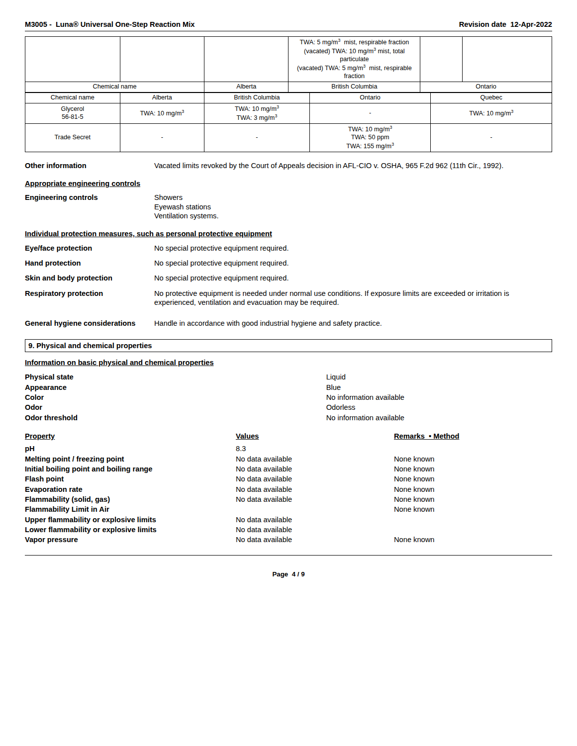M3005 - Luna® Universal One-Step Reaction Mix Revision date 12-Apr-2022
| | | | TWA: 5 mg/m 3 mist, respirable fraction (vacated) TWA: 10 mg/m 3 mist, total particulate (vacated) TWA: 5 mg/m 3 mist, respirable fraction | | |
| Chemical name | Alberta | British Columbia | Ontario |
| Chemical name | Alberta | British Columbia | Ontario | Quebec |
| Glycerol 56-81-5 | TWA: 10 mg/m 3 | TWA: 10 mg/m 3 TWA: 3 mg/m 3 | - | TWA: 10 mg/m 3 |
| Trade Secret | - | - | TWA: 10 mg/m 3 TWA: 50 ppm TWA: 155 mg/m 3 | - |
Other information
Vacated limits revoked by the Court of Appeals decision in AFL-CIO v. OSHA, 965 F.2d 962 (11th Cir., 1992).
Appropriate engineering controls
Engineering controls
Showers Eyewash stations Ventilation systems.
Individual protection measures, such as personal protective equipment
Eye/face protection
No special protective equipment required.
Hand protection
No special protective equipment required.
Skin and body protection
No special protective equipment required.
Respiratory protection
No protective equipment is needed under normal use conditions. If exposure limits are exceeded or irritation is experienced, ventilation and evacuation may be required.
General hygiene considerations
Handle in accordance with good industrial hygiene and safety practice.
9. Physical and chemical properties
Information on basic physical and chemical properties
| Physical state | Liquid |
| Appearance | Blue |
| Color | No information available |
| Odor | Odorless |
| Odor threshold | No information available |
| Property | Values | Remarks • Method |
| --- | --- | --- |
| pH | 8.3 | |
| Melting point / freezing point | No data available | None known |
| Initial boiling point and boiling range | No data available | None known |
| Flash point | No data available | None known |
| Evaporation rate | No data available | None known |
| Flammability (solid, gas) | No data available | None known |
| Flammability Limit in Air | | None known |
| Upper flammability or explosive limits | No data available | |
| Lower flammability or explosive limits | No data available | |
| Vapor pressure | No data available | None known |
Page 4 / 9